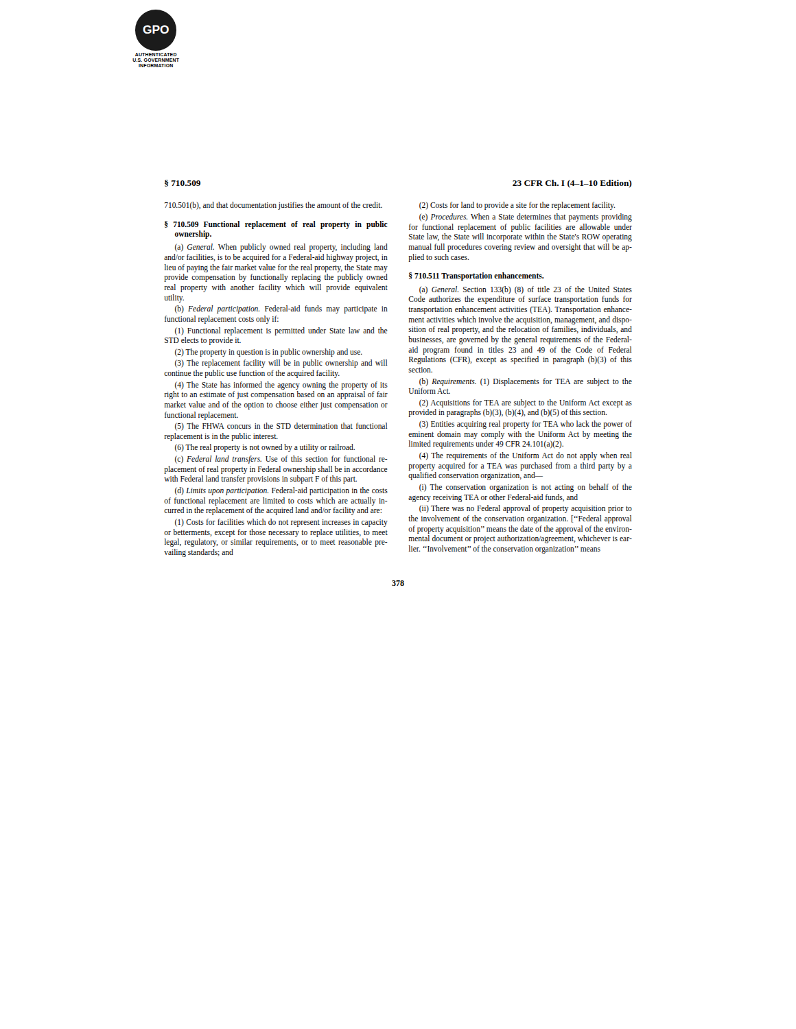GPO
Authenticated
U.S. Government
Information
§ 710.509
23 CFR Ch. I (4–1–10 Edition)
710.501(b), and that documentation justifies the amount of the credit.
§ 710.509 Functional replacement of real property in public ownership.
(a) General. When publicly owned real property, including land and/or facilities, is to be acquired for a Federal-aid highway project, in lieu of paying the fair market value for the real property, the State may provide compensation by functionally replacing the publicly owned real property with another facility which will provide equivalent utility.
(b) Federal participation. Federal-aid funds may participate in functional replacement costs only if:
(1) Functional replacement is permitted under State law and the STD elects to provide it.
(2) The property in question is in public ownership and use.
(3) The replacement facility will be in public ownership and will continue the public use function of the acquired facility.
(4) The State has informed the agency owning the property of its right to an estimate of just compensation based on an appraisal of fair market value and of the option to choose either just compensation or functional replacement.
(5) The FHWA concurs in the STD determination that functional replacement is in the public interest.
(6) The real property is not owned by a utility or railroad.
(c) Federal land transfers. Use of this section for functional replacement of real property in Federal ownership shall be in accordance with Federal land transfer provisions in subpart F of this part.
(d) Limits upon participation. Federal-aid participation in the costs of functional replacement are limited to costs which are actually incurred in the replacement of the acquired land and/or facility and are:
(1) Costs for facilities which do not represent increases in capacity or betterments, except for those necessary to replace utilities, to meet legal, regulatory, or similar requirements, or to meet reasonable prevailing standards; and
(2) Costs for land to provide a site for the replacement facility.
(e) Procedures. When a State determines that payments providing for functional replacement of public facilities are allowable under State law, the State will incorporate within the State's ROW operating manual full procedures covering review and oversight that will be applied to such cases.
§ 710.511 Transportation enhancements.
(a) General. Section 133(b) (8) of title 23 of the United States Code authorizes the expenditure of surface transportation funds for transportation enhancement activities (TEA). Transportation enhancement activities which involve the acquisition, management, and disposition of real property, and the relocation of families, individuals, and businesses, are governed by the general requirements of the Federal-aid program found in titles 23 and 49 of the Code of Federal Regulations (CFR), except as specified in paragraph (b)(3) of this section.
(b) Requirements. (1) Displacements for TEA are subject to the Uniform Act.
(2) Acquisitions for TEA are subject to the Uniform Act except as provided in paragraphs (b)(3), (b)(4), and (b)(5) of this section.
(3) Entities acquiring real property for TEA who lack the power of eminent domain may comply with the Uniform Act by meeting the limited requirements under 49 CFR 24.101(a)(2).
(4) The requirements of the Uniform Act do not apply when real property acquired for a TEA was purchased from a third party by a qualified conservation organization, and—
(i) The conservation organization is not acting on behalf of the agency receiving TEA or other Federal-aid funds, and
(ii) There was no Federal approval of property acquisition prior to the involvement of the conservation organization. [‘‘Federal approval of property acquisition’’ means the date of the approval of the environmental document or project authorization/agreement, whichever is earlier. ‘‘Involvement’’ of the conservation organization’’ means
378